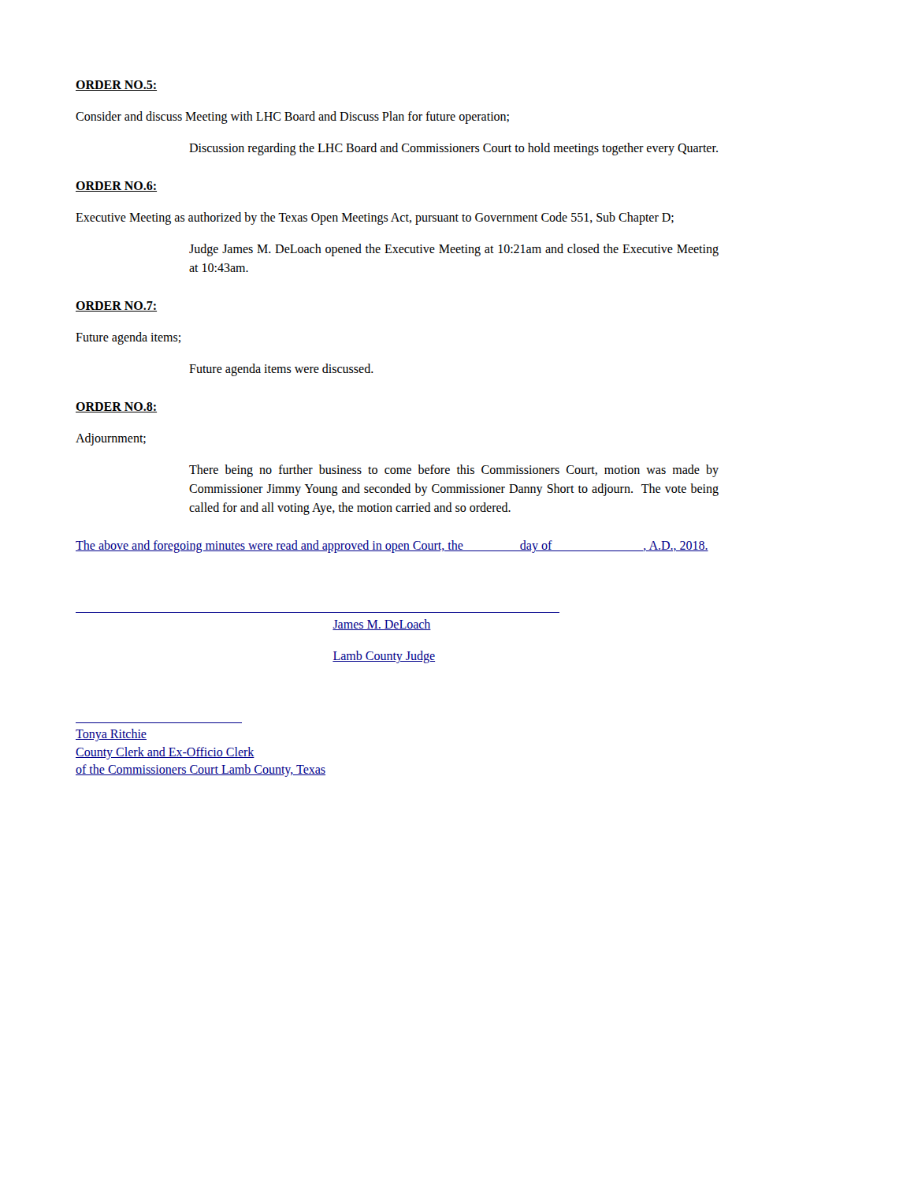ORDER NO.5:
Consider and discuss Meeting with LHC Board and Discuss Plan for future operation;
Discussion regarding the LHC Board and Commissioners Court to hold meetings together every Quarter.
ORDER NO.6:
Executive Meeting as authorized by the Texas Open Meetings Act, pursuant to Government Code 551, Sub Chapter D;
Judge James M. DeLoach opened the Executive Meeting at 10:21am and closed the Executive Meeting at 10:43am.
ORDER NO.7:
Future agenda items;
Future agenda items were discussed.
ORDER NO.8:
Adjournment;
There being no further business to come before this Commissioners Court, motion was made by Commissioner Jimmy Young and seconded by Commissioner Danny Short to adjourn. The vote being called for and all voting Aye, the motion carried and so ordered.
The above and foregoing minutes were read and approved in open Court, the ________ day of ______________, A.D., 2018.
James M. DeLoach
Lamb County Judge
Tonya Ritchie
County Clerk and Ex-Officio Clerk
of the Commissioners Court Lamb County, Texas